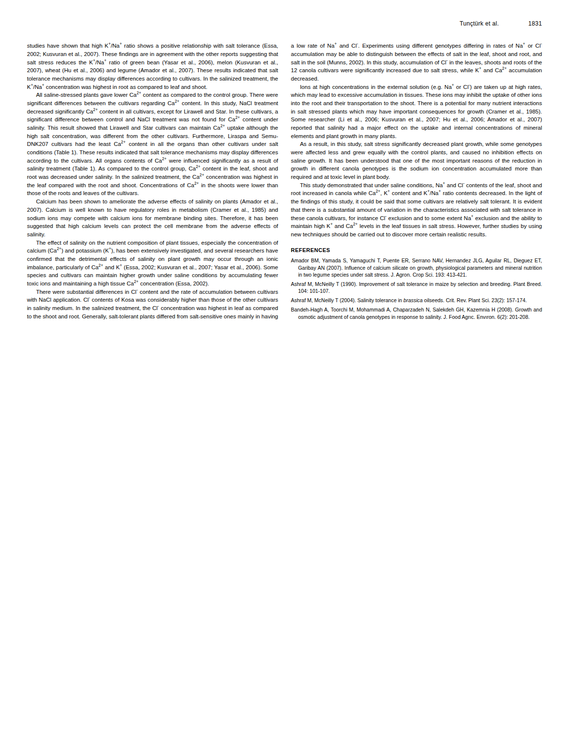Tunçtürk et al. 1831
studies have shown that high K+/Na+ ratio shows a positive relationship with salt tolerance (Essa, 2002; Kusvuran et al., 2007). These findings are in agreement with the other reports suggesting that salt stress reduces the K+/Na+ ratio of green bean (Yasar et al., 2006), melon (Kusvuran et al., 2007), wheat (Hu et al., 2006) and legume (Amador et al., 2007). These results indicated that salt tolerance mechanisms may display differences according to cultivars. In the salinized treatment, the K+/Na+ concentration was highest in root as compared to leaf and shoot.
All saline-stressed plants gave lower Ca2+ content as compared to the control group. There were significant differences between the cultivars regarding Ca2+ content. In this study, NaCl treatment decreased significantly Ca2+ content in all cultivars, except for Lirawell and Star. In these cultivars, a significant difference between control and NaCl treatment was not found for Ca2+ content under salinity. This result showed that Lirawell and Star cultivars can maintain Ca2+ uptake although the high salt concentration, was different from the other cultivars. Furthermore, Liraspa and Semu-DNK207 cultivars had the least Ca2+ content in all the organs than other cultivars under salt conditions (Table 1). These results indicated that salt tolerance mechanisms may display differences according to the cultivars. All organs contents of Ca2+ were influenced significantly as a result of salinity treatment (Table 1). As compared to the control group, Ca2+ content in the leaf, shoot and root was decreased under salinity. In the salinized treatment, the Ca2+ concentration was highest in the leaf compared with the root and shoot. Concentrations of Ca2+ in the shoots were lower than those of the roots and leaves of the cultivars.
Calcium has been shown to ameliorate the adverse effects of salinity on plants (Amador et al., 2007). Calcium is well known to have regulatory roles in metabolism (Cramer et al., 1985) and sodium ions may compete with calcium ions for membrane binding sites. Therefore, it has been suggested that high calcium levels can protect the cell membrane from the adverse effects of salinity.
The effect of salinity on the nutrient composition of plant tissues, especially the concentration of calcium (Ca2+) and potassium (K+), has been extensively investigated, and several researchers have confirmed that the detrimental effects of salinity on plant growth may occur through an ionic imbalance, particularly of Ca2+ and K+ (Essa, 2002; Kusvuran et al., 2007; Yasar et al., 2006). Some species and cultivars can maintain higher growth under saline conditions by accumulating fewer toxic ions and maintaining a high tissue Ca2+ concentration (Essa, 2002).
There were substantial differences in Cl- content and the rate of accumulation between cultivars with NaCl application. Cl- contents of Kosa was considerably higher than those of the other cultivars in salinity medium. In the salinized treatment, the Cl- concentration was highest in leaf as compared to the shoot and root. Generally, salt-tolerant plants differed from salt-sensitive ones mainly in having a low rate of Na+ and Cl-. Experiments using different genotypes differing in rates of Na+ or Cl- accumulation may be able to distinguish between the effects of salt in the leaf, shoot and root, and salt in the soil (Munns, 2002). In this study, accumulation of Cl- in the leaves, shoots and roots of the 12 canola cultivars were significantly increased due to salt stress, while K+ and Ca2+ accumulation decreased.
Ions at high concentrations in the external solution (e.g. Na+ or Cl-) are taken up at high rates, which may lead to excessive accumulation in tissues. These ions may inhibit the uptake of other ions into the root and their transportation to the shoot. There is a potential for many nutrient interactions in salt stressed plants which may have important consequences for growth (Cramer et al., 1985). Some researcher (Li et al., 2006; Kusvuran et al., 2007; Hu et al., 2006; Amador et al., 2007) reported that salinity had a major effect on the uptake and internal concentrations of mineral elements and plant growth in many plants.
As a result, in this study, salt stress significantly decreased plant growth, while some genotypes were affected less and grew equally with the control plants, and caused no inhibition effects on saline growth. It has been understood that one of the most important reasons of the reduction in growth in different canola genotypes is the sodium ion concentration accumulated more than required and at toxic level in plant body.
This study demonstrated that under saline conditions, Na+ and Cl- contents of the leaf, shoot and root increased in canola while Ca2+, K+ content and K+/Na+ ratio contents decreased. In the light of the findings of this study, it could be said that some cultivars are relatively salt tolerant. It is evident that there is a substantial amount of variation in the characteristics associated with salt tolerance in these canola cultivars, for instance Cl- exclusion and to some extent Na+ exclusion and the ability to maintain high K+ and Ca2+ levels in the leaf tissues in salt stress. However, further studies by using new techniques should be carried out to discover more certain realistic results.
REFERENCES
Amador BM, Yamada S, Yamaguchi T, Puente ER, Serrano NAV, Hernandez JLG, Aguilar RL, Dieguez ET, Garibay AN (2007). Influence of calcium silicate on growth, physiological parameters and mineral nutrition in two legume species under salt stress. J. Agron. Crop Sci. 193: 413-421.
Ashraf M, McNeilly T (1990). Improvement of salt tolerance in maize by selection and breeding. Plant Breed. 104: 101-107.
Ashraf M, McNeilly T (2004). Salinity tolerance in brassica oilseeds. Crit. Rev. Plant Sci. 23(2): 157-174.
Bandeh-Hagh A, Toorchi M, Mohammadi A, Chaparzadeh N, Salekdeh GH, Kazemnia H (2008). Growth and osmotic adjustment of canola genotypes in response to salinity. J. Food Agrıc. Envıron. 6(2): 201-208.